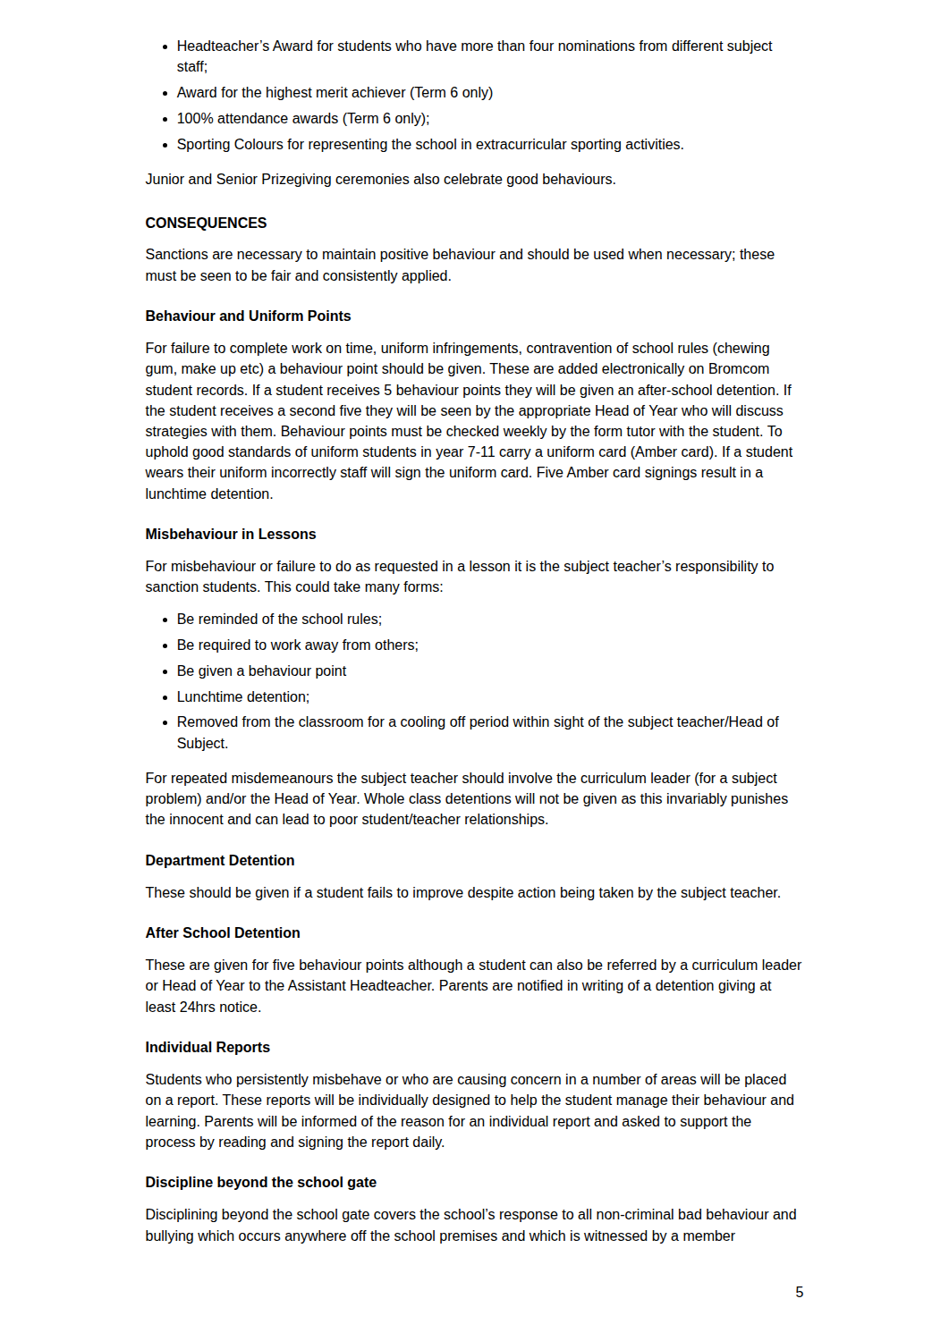Headteacher’s Award for students who have more than four nominations from different subject staff;
Award for the highest merit achiever (Term 6 only)
100% attendance awards (Term 6 only);
Sporting Colours for representing the school in extracurricular sporting activities.
Junior and Senior Prizegiving ceremonies also celebrate good behaviours.
Consequences
Sanctions are necessary to maintain positive behaviour and should be used when necessary; these must be seen to be fair and consistently applied.
Behaviour and Uniform Points
For failure to complete work on time, uniform infringements, contravention of school rules (chewing gum, make up etc) a behaviour point should be given. These are added electronically on Bromcom student records. If a student receives 5 behaviour points they will be given an after-school detention. If the student receives a second five they will be seen by the appropriate Head of Year who will discuss strategies with them. Behaviour points must be checked weekly by the form tutor with the student. To uphold good standards of uniform students in year 7-11 carry a uniform card (Amber card). If a student wears their uniform incorrectly staff will sign the uniform card. Five Amber card signings result in a lunchtime detention.
Misbehaviour in Lessons
For misbehaviour or failure to do as requested in a lesson it is the subject teacher’s responsibility to sanction students. This could take many forms:
Be reminded of the school rules;
Be required to work away from others;
Be given a behaviour point
Lunchtime detention;
Removed from the classroom for a cooling off period within sight of the subject teacher/Head of Subject.
For repeated misdemeanours the subject teacher should involve the curriculum leader (for a subject problem) and/or the Head of Year. Whole class detentions will not be given as this invariably punishes the innocent and can lead to poor student/teacher relationships.
Department Detention
These should be given if a student fails to improve despite action being taken by the subject teacher.
After School Detention
These are given for five behaviour points although a student can also be referred by a curriculum leader or Head of Year to the Assistant Headteacher. Parents are notified in writing of a detention giving at least 24hrs notice.
Individual Reports
Students who persistently misbehave or who are causing concern in a number of areas will be placed on a report. These reports will be individually designed to help the student manage their behaviour and learning. Parents will be informed of the reason for an individual report and asked to support the process by reading and signing the report daily.
Discipline beyond the school gate
Disciplining beyond the school gate covers the school’s response to all non-criminal bad behaviour and bullying which occurs anywhere off the school premises and which is witnessed by a member
5